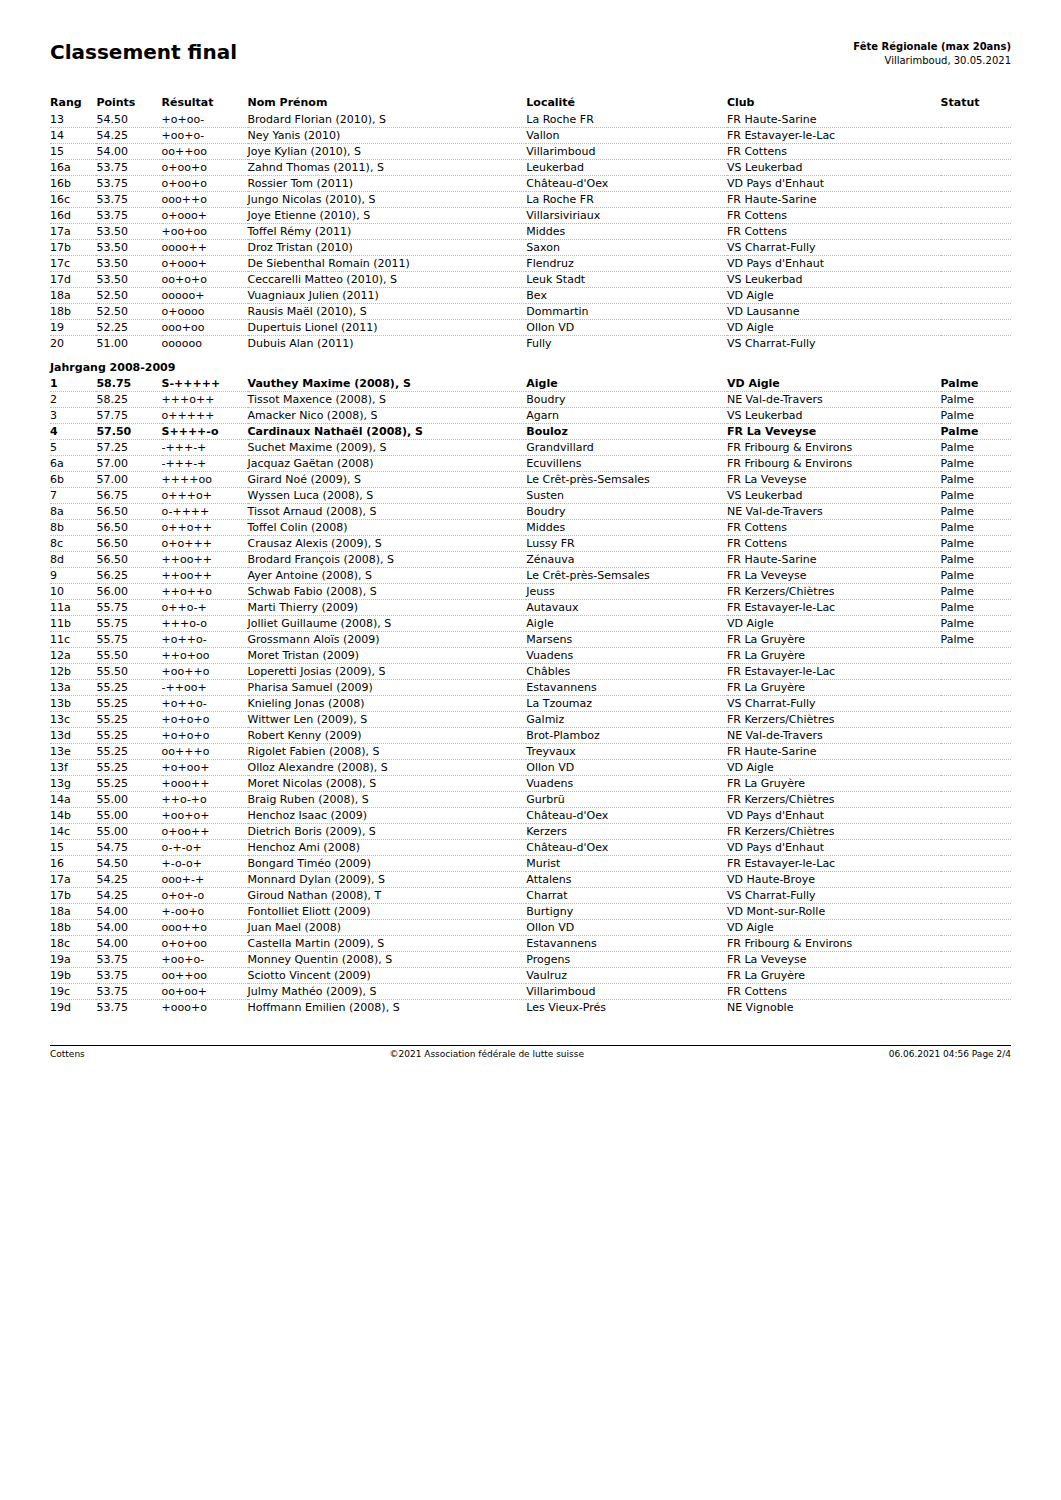Classement final
Fête Régionale (max 20ans)
Villarimboud, 30.05.2021
| Rang | Points | Résultat | Nom Prénom | Localité | Club | Statut |
| --- | --- | --- | --- | --- | --- | --- |
| 13 | 54.50 | +o+oo- | Brodard Florian (2010), S | La Roche FR | FR Haute-Sarine | |
| 14 | 54.25 | +oo+o- | Ney Yanis (2010) | Vallon | FR Estavayer-le-Lac | |
| 15 | 54.00 | oo++oo | Joye Kylian (2010), S | Villarimboud | FR Cottens | |
| 16a | 53.75 | o+oo+o | Zahnd Thomas (2011), S | Leukerbad | VS Leukerbad | |
| 16b | 53.75 | o+oo+o | Rossier Tom (2011) | Château-d'Oex | VD Pays d'Enhaut | |
| 16c | 53.75 | ooo++o | Jungo Nicolas (2010), S | La Roche FR | FR Haute-Sarine | |
| 16d | 53.75 | o+ooo+ | Joye Etienne (2010), S | Villarsiviriaux | FR Cottens | |
| 17a | 53.50 | +oo+oo | Toffel Rémy (2011) | Middes | FR Cottens | |
| 17b | 53.50 | oooo++ | Droz Tristan (2010) | Saxon | VS Charrat-Fully | |
| 17c | 53.50 | o+ooo+ | De Siebenthal Romain (2011) | Flendruz | VD Pays d'Enhaut | |
| 17d | 53.50 | oo+o+o | Ceccarelli Matteo (2010), S | Leuk Stadt | VS Leukerbad | |
| 18a | 52.50 | ooooo+ | Vuagniaux Julien (2011) | Bex | VD Aigle | |
| 18b | 52.50 | o+oooo | Rausis Maël (2010), S | Dommartin | VD Lausanne | |
| 19 | 52.25 | ooo+oo | Dupertuis Lionel (2011) | Ollon VD | VD Aigle | |
| 20 | 51.00 | oooooo | Dubuis Alan (2011) | Fully | VS Charrat-Fully | |
| Jahrgang 2008-2009 |
| 1 | 58.75 | S-+++++ | Vauthey Maxime (2008), S | Aigle | VD Aigle | Palme |
| 2 | 58.25 | +++o++ | Tissot Maxence (2008), S | Boudry | NE Val-de-Travers | Palme |
| 3 | 57.75 | o+++++ | Amacker Nico (2008), S | Agarn | VS Leukerbad | Palme |
| 4 | 57.50 | S++++-o | Cardinaux Nathaël (2008), S | Bouloz | FR La Veveyse | Palme |
| 5 | 57.25 | -+++-+ | Suchet Maxime (2009), S | Grandvillard | FR Fribourg & Environs | Palme |
| 6a | 57.00 | -+++-+ | Jacquaz Gaëtan (2008) | Ecuvillens | FR Fribourg & Environs | Palme |
| 6b | 57.00 | ++++oo | Girard Noé (2009), S | Le Crêt-près-Semsales | FR La Veveyse | Palme |
| 7 | 56.75 | o+++o+ | Wyssen Luca (2008), S | Susten | VS Leukerbad | Palme |
| 8a | 56.50 | o-++++ | Tissot Arnaud (2008), S | Boudry | NE Val-de-Travers | Palme |
| 8b | 56.50 | o++o++ | Toffel Colin (2008) | Middes | FR Cottens | Palme |
| 8c | 56.50 | o+o+++ | Crausaz Alexis (2009), S | Lussy FR | FR Cottens | Palme |
| 8d | 56.50 | ++oo++ | Brodard François (2008), S | Zénauva | FR Haute-Sarine | Palme |
| 9 | 56.25 | ++oo++ | Ayer Antoine (2008), S | Le Crêt-près-Semsales | FR La Veveyse | Palme |
| 10 | 56.00 | ++o++o | Schwab Fabio (2008), S | Jeuss | FR Kerzers/Chiètres | Palme |
| 11a | 55.75 | o++o-+ | Marti Thierry (2009) | Autavaux | FR Estavayer-le-Lac | Palme |
| 11b | 55.75 | +++o-o | Jolliet Guillaume (2008), S | Aigle | VD Aigle | Palme |
| 11c | 55.75 | +o++o- | Grossmann Aloïs (2009) | Marsens | FR La Gruyère | Palme |
| 12a | 55.50 | ++o+oo | Moret Tristan (2009) | Vuadens | FR La Gruyère | |
| 12b | 55.50 | +oo++o | Loperetti Josias (2009), S | Châbles | FR Estavayer-le-Lac | |
| 13a | 55.25 | -++oo+ | Pharisa Samuel (2009) | Estavannens | FR La Gruyère | |
| 13b | 55.25 | +o++o- | Knieling Jonas (2008) | La Tzoumaz | VS Charrat-Fully | |
| 13c | 55.25 | +o+o+o | Wittwer Len (2009), S | Galmiz | FR Kerzers/Chiètres | |
| 13d | 55.25 | +o+o+o | Robert Kenny (2009) | Brot-Plamboz | NE Val-de-Travers | |
| 13e | 55.25 | oo+++o | Rigolet Fabien (2008), S | Treyvaux | FR Haute-Sarine | |
| 13f | 55.25 | +o+oo+ | Olloz Alexandre (2008), S | Ollon VD | VD Aigle | |
| 13g | 55.25 | +ooo++ | Moret Nicolas (2008), S | Vuadens | FR La Gruyère | |
| 14a | 55.00 | ++o-+o | Braig Ruben (2008), S | Gurbrü | FR Kerzers/Chiètres | |
| 14b | 55.00 | +oo+o+ | Henchoz Isaac (2009) | Château-d'Oex | VD Pays d'Enhaut | |
| 14c | 55.00 | o+oo++ | Dietrich Boris (2009), S | Kerzers | FR Kerzers/Chiètres | |
| 15 | 54.75 | o-+-o+ | Henchoz Ami (2008) | Château-d'Oex | VD Pays d'Enhaut | |
| 16 | 54.50 | +-o-o+ | Bongard Timéo (2009) | Murist | FR Estavayer-le-Lac | |
| 17a | 54.25 | ooo+-+ | Monnard Dylan (2009), S | Attalens | VD Haute-Broye | |
| 17b | 54.25 | o+o+-o | Giroud Nathan (2008), T | Charrat | VS Charrat-Fully | |
| 18a | 54.00 | +-oo+o | Fontolliet Eliott (2009) | Burtigny | VD Mont-sur-Rolle | |
| 18b | 54.00 | ooo++o | Juan Mael (2008) | Ollon VD | VD Aigle | |
| 18c | 54.00 | o+o+oo | Castella Martin (2009), S | Estavannens | FR Fribourg & Environs | |
| 19a | 53.75 | +oo+o- | Monney Quentin (2008), S | Progens | FR La Veveyse | |
| 19b | 53.75 | oo++oo | Sciotto Vincent (2009) | Vaulruz | FR La Gruyère | |
| 19c | 53.75 | oo+oo+ | Julmy Mathéo (2009), S | Villarimboud | FR Cottens | |
| 19d | 53.75 | +ooo+o | Hoffmann Emilien (2008), S | Les Vieux-Prés | NE Vignoble | |
Cottens
©2021 Association fédérale de lutte suisse
06.06.2021 04:56 Page 2/4